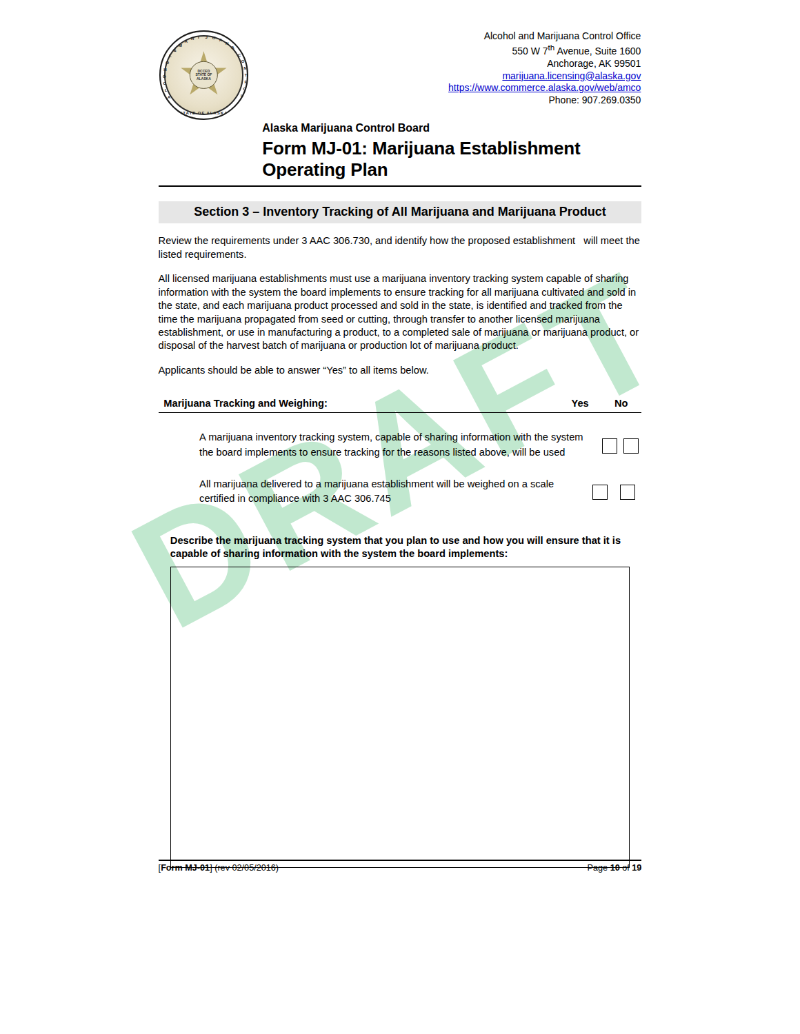DRAFT
| A L C O H O L & M A R I J U A N A C O N T R O L DCCED STATE OF ALASKA STATE OF ALASKA | Alcohol and Marijuana Control Office 550 W 7 th Avenue, Suite 1600 Anchorage, AK 99501 marijuana.licensing@alaska.gov https://www.commerce.alaska.gov/web/amco Phone: 907.269.0350 |
| Alaska Marijuana Control Board |
| Form MJ-01: Marijuana Establishment Operating Plan |
Section 3 – Inventory Tracking of All Marijuana and Marijuana Product
Review the requirements under 3 AAC 306.730, and identify how the proposed establishment will meet the listed requirements.
All licensed marijuana establishments must use a marijuana inventory tracking system capable of sharing information with the system the board implements to ensure tracking for all marijuana cultivated and sold in the state, and each marijuana product processed and sold in the state, is identified and tracked from the time the marijuana propagated from seed or cutting, through transfer to another licensed marijuana establishment, or use in manufacturing a product, to a completed sale of marijuana or marijuana product, or disposal of the harvest batch of marijuana or production lot of marijuana product.
Applicants should be able to answer “Yes” to all items below.
Marijuana Tracking and Weighing:
Yes
No
A marijuana inventory tracking system, capable of sharing information with the system the board implements to ensure tracking for the reasons listed above, will be used
All marijuana delivered to a marijuana establishment will be weighed on a scale certified in compliance with 3 AAC 306.745
Describe the marijuana tracking system that you plan to use and how you will ensure that it is capable of sharing information with the system the board implements:
[Form MJ-01] (rev 02/05/2016)
Page 10 of 19